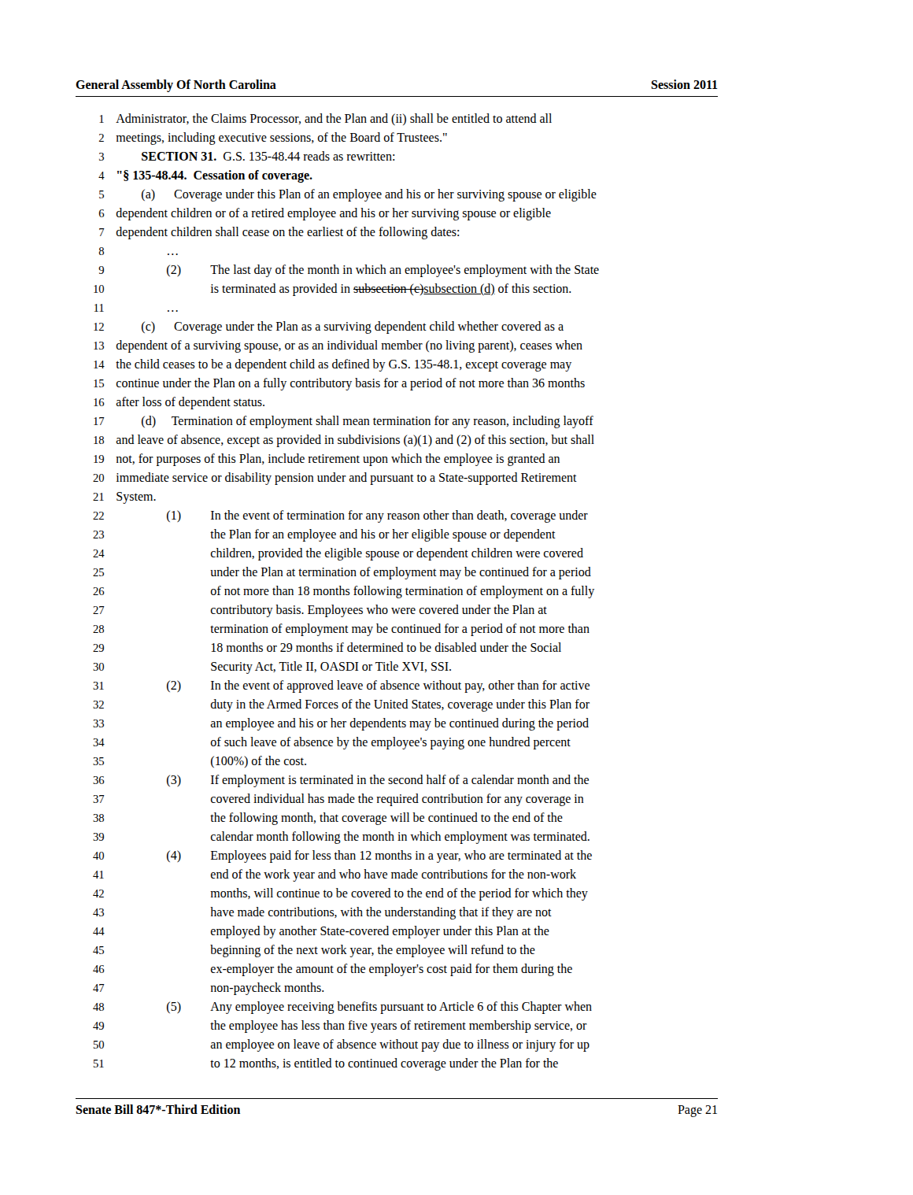General Assembly Of North Carolina Session 2011
1 Administrator, the Claims Processor, and the Plan and (ii) shall be entitled to attend all
2 meetings, including executive sessions, of the Board of Trustees."
3 SECTION 31. G.S. 135-48.44 reads as rewritten:
4"§ 135-48.44. Cessation of coverage.
5(a) Coverage under this Plan of an employee and his or her surviving spouse or eligible
6 dependent children or of a retired employee and his or her surviving spouse or eligible
7 dependent children shall cease on the earliest of the following dates:
8…
9(2) The last day of the month in which an employee's employment with the State
10 is terminated as provided in subsection (c) subsection (d) of this section.
11…
12(c) Coverage under the Plan as a surviving dependent child whether covered as a
13 dependent of a surviving spouse, or as an individual member (no living parent), ceases when
14 the child ceases to be a dependent child as defined by G.S. 135-48.1, except coverage may
15 continue under the Plan on a fully contributory basis for a period of not more than 36 months
16 after loss of dependent status.
17(d) Termination of employment shall mean termination for any reason, including layoff
18 and leave of absence, except as provided in subdivisions (a)(1) and (2) of this section, but shall
19 not, for purposes of this Plan, include retirement upon which the employee is granted an
20 immediate service or disability pension under and pursuant to a State-supported Retirement
21 System.
22(1) In the event of termination for any reason other than death, coverage under
23 the Plan for an employee and his or her eligible spouse or dependent
24 children, provided the eligible spouse or dependent children were covered
25 under the Plan at termination of employment may be continued for a period
26 of not more than 18 months following termination of employment on a fully
27 contributory basis. Employees who were covered under the Plan at
28 termination of employment may be continued for a period of not more than
2918 months or 29 months if determined to be disabled under the Social
30 Security Act, Title II, OASDI or Title XVI, SSI.
31(2) In the event of approved leave of absence without pay, other than for active
32 duty in the Armed Forces of the United States, coverage under this Plan for
33 an employee and his or her dependents may be continued during the period
34 of such leave of absence by the employee's paying one hundred percent
35(100%) of the cost.
36(3) If employment is terminated in the second half of a calendar month and the
37 covered individual has made the required contribution for any coverage in
38 the following month, that coverage will be continued to the end of the
39 calendar month following the month in which employment was terminated.
40(4) Employees paid for less than 12 months in a year, who are terminated at the
41 end of the work year and who have made contributions for the non-work
42 months, will continue to be covered to the end of the period for which they
43 have made contributions, with the understanding that if they are not
44 employed by another State-covered employer under this Plan at the
45 beginning of the next work year, the employee will refund to the
46 ex-employer the amount of the employer's cost paid for them during the
47 non-paycheck months.
48(5) Any employee receiving benefits pursuant to Article 6 of this Chapter when
49 the employee has less than five years of retirement membership service, or
50 an employee on leave of absence without pay due to illness or injury for up
51 to 12 months, is entitled to continued coverage under the Plan for the
Senate Bill 847*-Third Edition Page 21